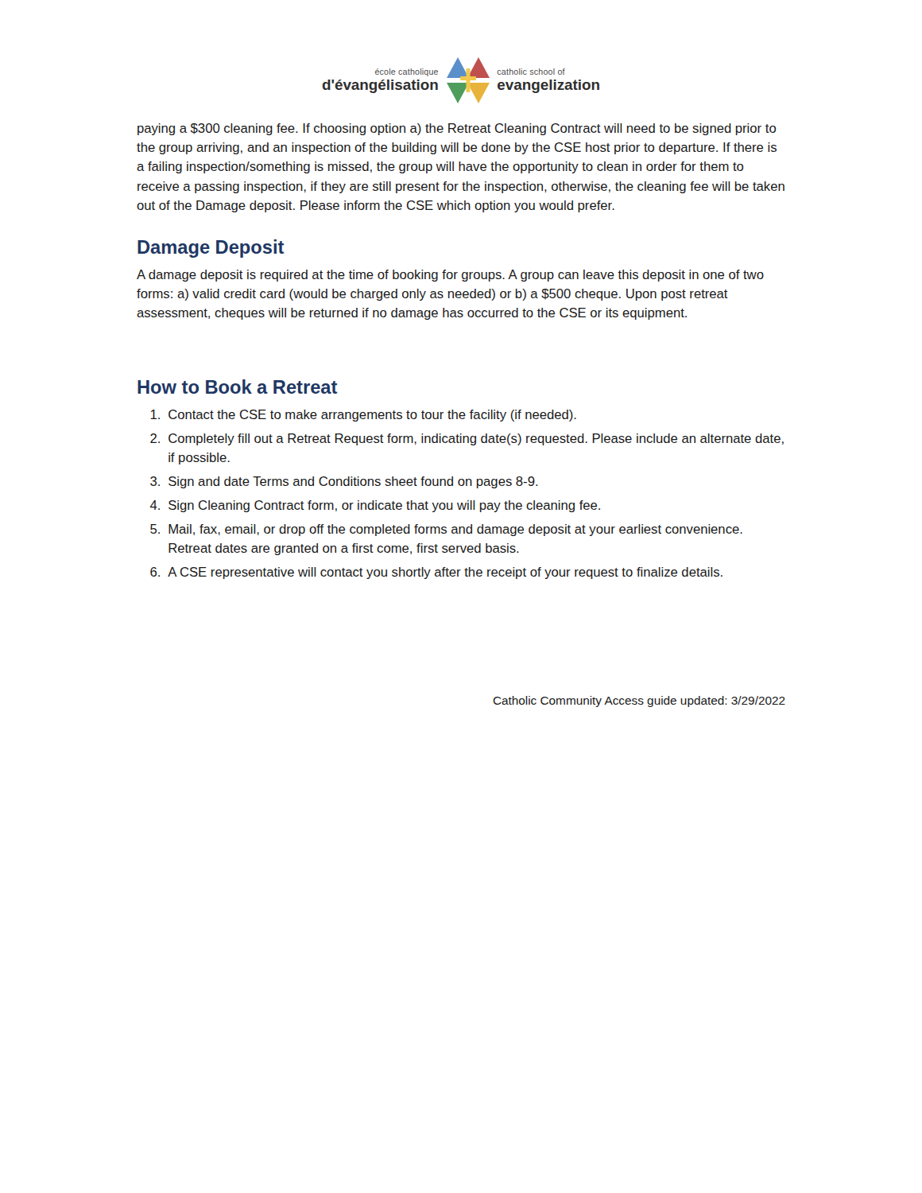école catholique d'évangélisation
catholic school of evangelization
paying a $300 cleaning fee. If choosing option a) the Retreat Cleaning Contract will need to be signed prior to the group arriving, and an inspection of the building will be done by the CSE host prior to departure. If there is a failing inspection/something is missed, the group will have the opportunity to clean in order for them to receive a passing inspection, if they are still present for the inspection, otherwise, the cleaning fee will be taken out of the Damage deposit. Please inform the CSE which option you would prefer.
Damage Deposit
A damage deposit is required at the time of booking for groups. A group can leave this deposit in one of two forms: a) valid credit card (would be charged only as needed) or b) a $500 cheque. Upon post retreat assessment, cheques will be returned if no damage has occurred to the CSE or its equipment.
How to Book a Retreat
Contact the CSE to make arrangements to tour the facility (if needed).
Completely fill out a Retreat Request form, indicating date(s) requested. Please include an alternate date, if possible.
Sign and date Terms and Conditions sheet found on pages 8-9.
Sign Cleaning Contract form, or indicate that you will pay the cleaning fee.
Mail, fax, email, or drop off the completed forms and damage deposit at your earliest convenience. Retreat dates are granted on a first come, first served basis.
A CSE representative will contact you shortly after the receipt of your request to finalize details.
Catholic Community Access guide updated: 3/29/2022